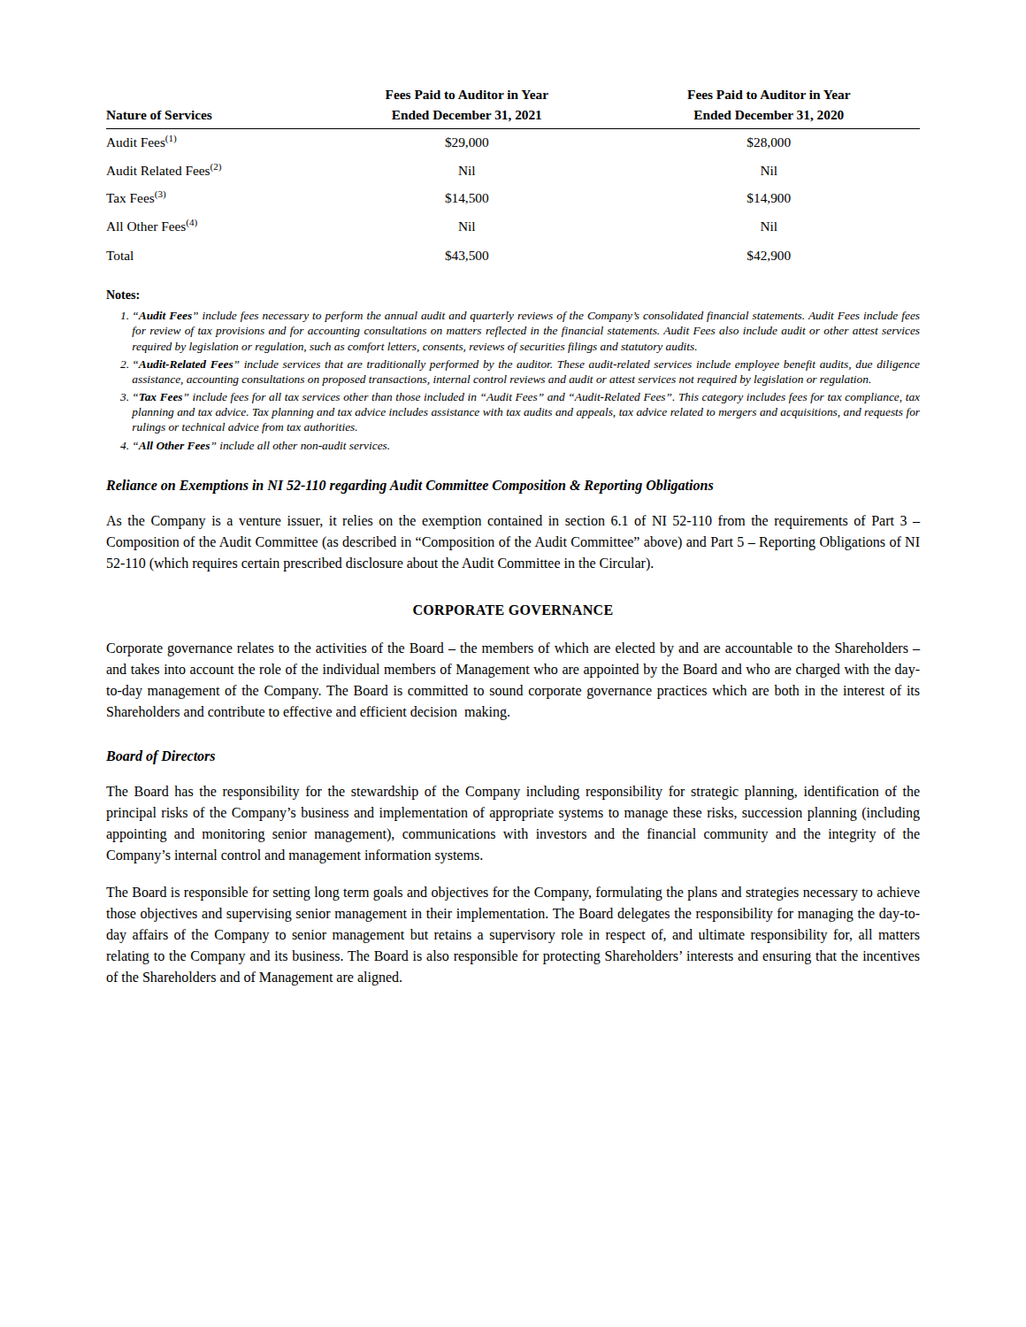| Nature of Services | Fees Paid to Auditor in Year Ended December 31, 2021 | Fees Paid to Auditor in Year Ended December 31, 2020 |
| --- | --- | --- |
| Audit Fees (1) | $29,000 | $28,000 |
| Audit Related Fees (2) | Nil | Nil |
| Tax Fees (3) | $14,500 | $14,900 |
| All Other Fees (4) | Nil | Nil |
| Total | $43,500 | $42,900 |
Notes:
“Audit Fees” include fees necessary to perform the annual audit and quarterly reviews of the Company’s consolidated financial statements. Audit Fees include fees for review of tax provisions and for accounting consultations on matters reflected in the financial statements. Audit Fees also include audit or other attest services required by legislation or regulation, such as comfort letters, consents, reviews of securities filings and statutory audits.
“Audit-Related Fees” include services that are traditionally performed by the auditor. These audit-related services include employee benefit audits, due diligence assistance, accounting consultations on proposed transactions, internal control reviews and audit or attest services not required by legislation or regulation.
“Tax Fees” include fees for all tax services other than those included in “Audit Fees” and “Audit-Related Fees”. This category includes fees for tax compliance, tax planning and tax advice. Tax planning and tax advice includes assistance with tax audits and appeals, tax advice related to mergers and acquisitions, and requests for rulings or technical advice from tax authorities.
“All Other Fees” include all other non-audit services.
Reliance on Exemptions in NI 52-110 regarding Audit Committee Composition & Reporting Obligations
As the Company is a venture issuer, it relies on the exemption contained in section 6.1 of NI 52-110 from the requirements of Part 3 – Composition of the Audit Committee (as described in “Composition of the Audit Committee” above) and Part 5 – Reporting Obligations of NI 52-110 (which requires certain prescribed disclosure about the Audit Committee in the Circular).
CORPORATE GOVERNANCE
Corporate governance relates to the activities of the Board – the members of which are elected by and are accountable to the Shareholders – and takes into account the role of the individual members of Management who are appointed by the Board and who are charged with the day-to-day management of the Company. The Board is committed to sound corporate governance practices which are both in the interest of its Shareholders and contribute to effective and efficient decision making.
Board of Directors
The Board has the responsibility for the stewardship of the Company including responsibility for strategic planning, identification of the principal risks of the Company’s business and implementation of appropriate systems to manage these risks, succession planning (including appointing and monitoring senior management), communications with investors and the financial community and the integrity of the Company’s internal control and management information systems.
The Board is responsible for setting long term goals and objectives for the Company, formulating the plans and strategies necessary to achieve those objectives and supervising senior management in their implementation. The Board delegates the responsibility for managing the day-to-day affairs of the Company to senior management but retains a supervisory role in respect of, and ultimate responsibility for, all matters relating to the Company and its business. The Board is also responsible for protecting Shareholders’ interests and ensuring that the incentives of the Shareholders and of Management are aligned.